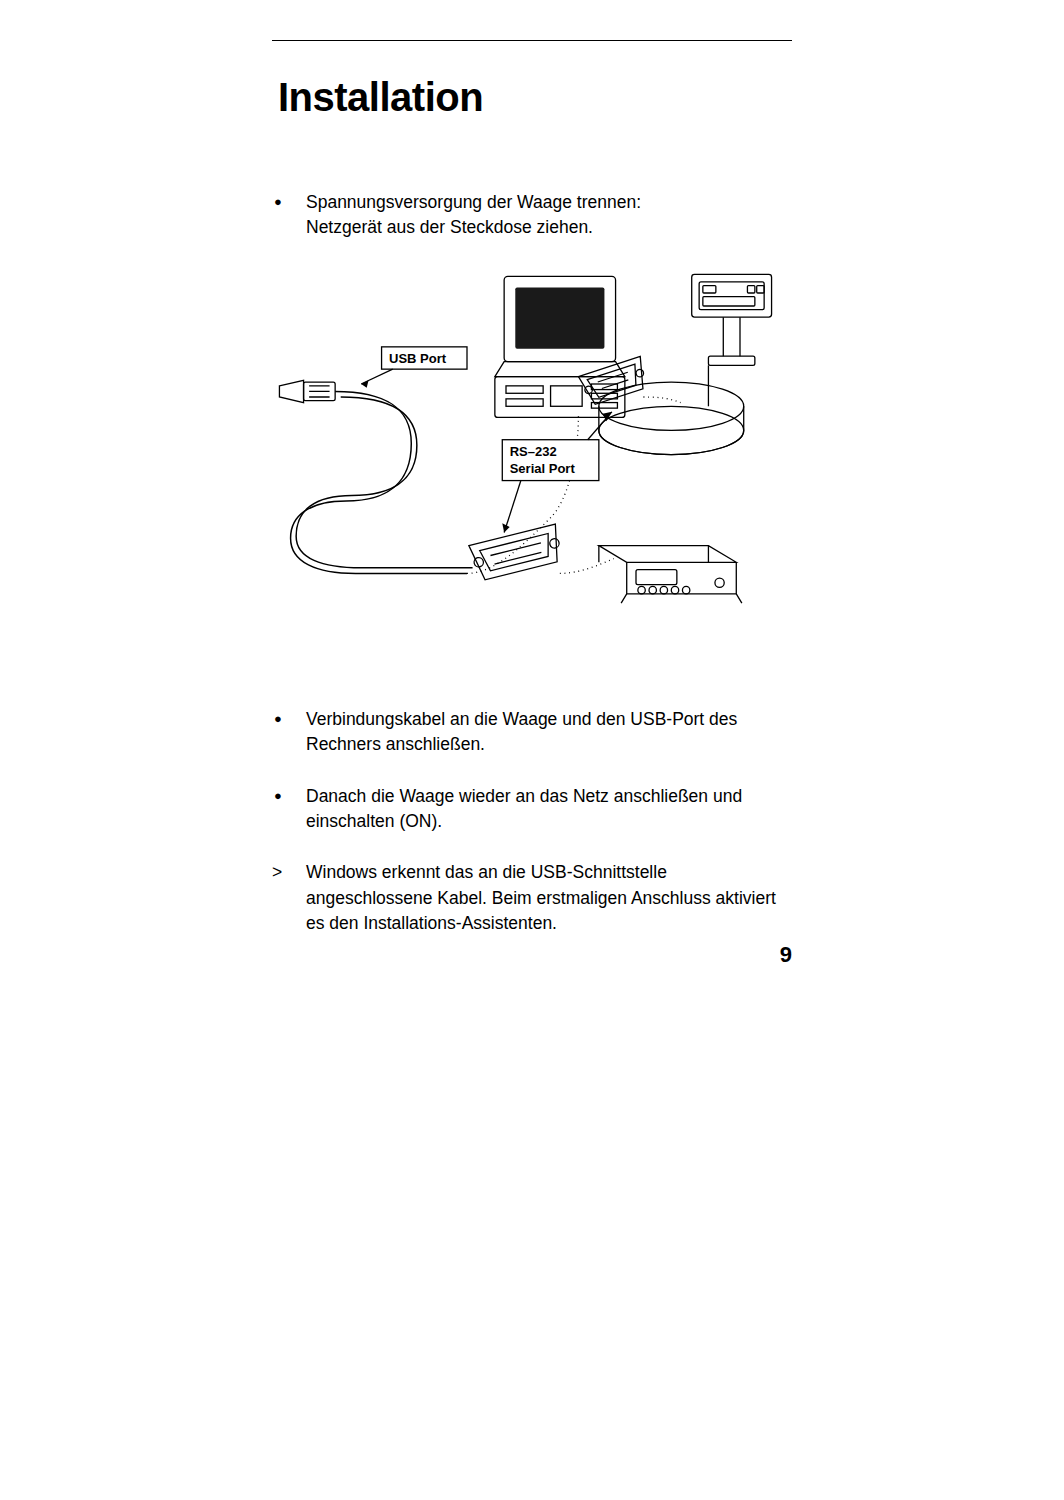Installation
Spannungsversorgung der Waage trennen:
Netzgerät aus der Steckdose ziehen.
USB Port RS–232 Serial Port
Verbindungskabel an die Waage und den USB-Port des Rechners anschließen.
Danach die Waage wieder an das Netz anschließen und einschalten (ON).
>Windows erkennt das an die USB-Schnittstelle angeschlossene Kabel. Beim erstmaligen Anschluss aktiviert es den Installations-Assistenten.
9